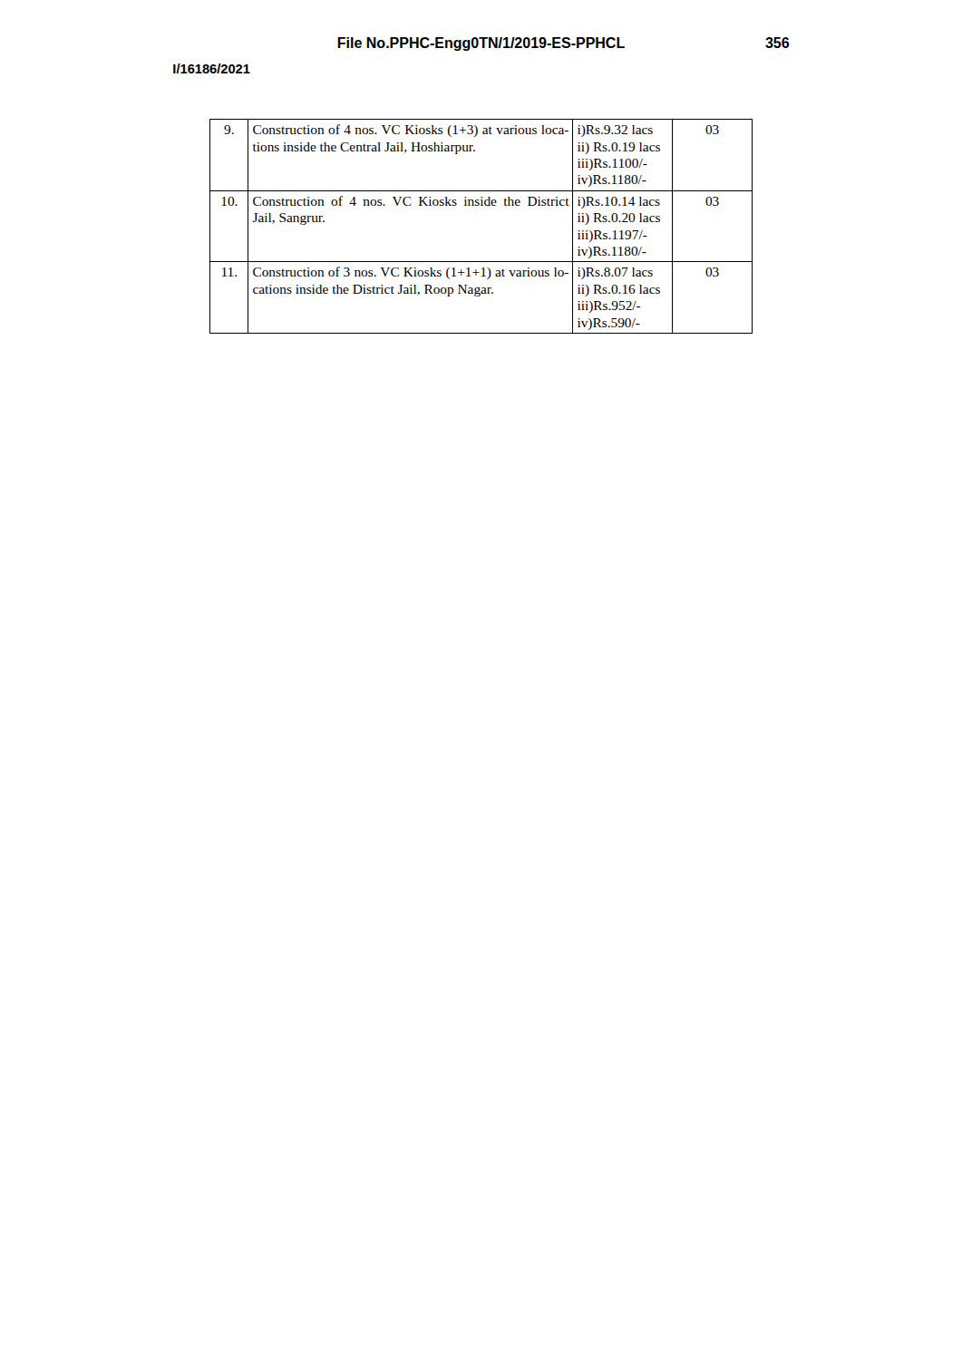356
File No.PPHC-Engg0TN/1/2019-ES-PPHCL
I/16186/2021
| 9. | Construction of 4 nos. VC Kiosks (1+3) at various locations inside the Central Jail, Hoshiarpur. | i)Rs.9.32 lacs ii) Rs.0.19 lacs iii)Rs.1100/- iv)Rs.1180/- | 03 |
| 10. | Construction of 4 nos. VC Kiosks inside the District Jail, Sangrur. | i)Rs.10.14 lacs ii) Rs.0.20 lacs iii)Rs.1197/- iv)Rs.1180/- | 03 |
| 11. | Construction of 3 nos. VC Kiosks (1+1+1) at various locations inside the District Jail, Roop Nagar. | i)Rs.8.07 lacs ii) Rs.0.16 lacs iii)Rs.952/- iv)Rs.590/- | 03 |